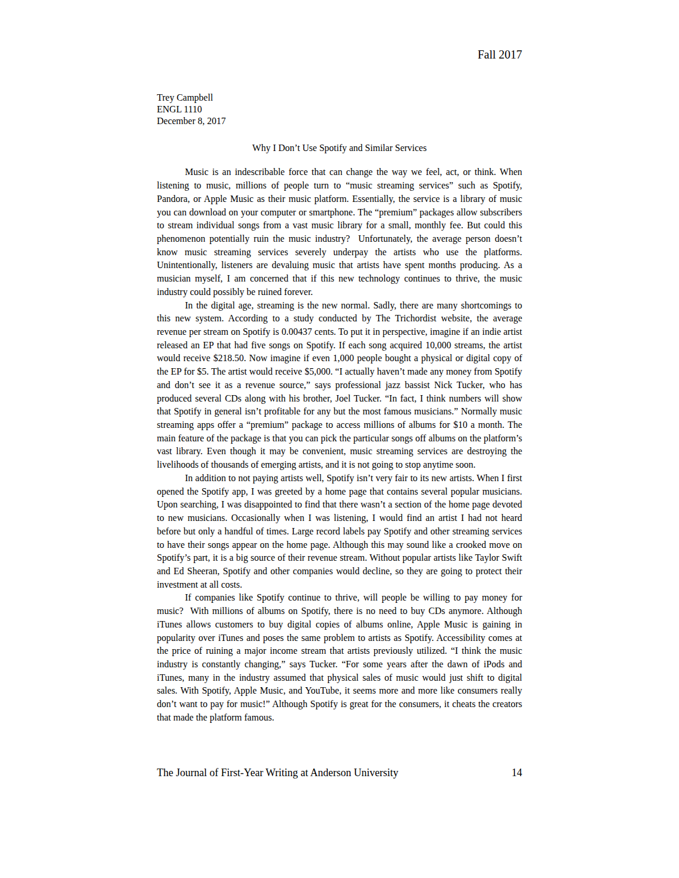Fall 2017
Trey Campbell
ENGL 1110
December 8, 2017
Why I Don’t Use Spotify and Similar Services
Music is an indescribable force that can change the way we feel, act, or think. When listening to music, millions of people turn to “music streaming services” such as Spotify, Pandora, or Apple Music as their music platform. Essentially, the service is a library of music you can download on your computer or smartphone. The “premium” packages allow subscribers to stream individual songs from a vast music library for a small, monthly fee. But could this phenomenon potentially ruin the music industry? Unfortunately, the average person doesn’t know music streaming services severely underpay the artists who use the platforms. Unintentionally, listeners are devaluing music that artists have spent months producing. As a musician myself, I am concerned that if this new technology continues to thrive, the music industry could possibly be ruined forever.
In the digital age, streaming is the new normal. Sadly, there are many shortcomings to this new system. According to a study conducted by The Trichordist website, the average revenue per stream on Spotify is 0.00437 cents. To put it in perspective, imagine if an indie artist released an EP that had five songs on Spotify. If each song acquired 10,000 streams, the artist would receive $218.50. Now imagine if even 1,000 people bought a physical or digital copy of the EP for $5. The artist would receive $5,000. “I actually haven’t made any money from Spotify and don’t see it as a revenue source,” says professional jazz bassist Nick Tucker, who has produced several CDs along with his brother, Joel Tucker. “In fact, I think numbers will show that Spotify in general isn’t profitable for any but the most famous musicians.” Normally music streaming apps offer a “premium” package to access millions of albums for $10 a month. The main feature of the package is that you can pick the particular songs off albums on the platform’s vast library. Even though it may be convenient, music streaming services are destroying the livelihoods of thousands of emerging artists, and it is not going to stop anytime soon.
In addition to not paying artists well, Spotify isn’t very fair to its new artists. When I first opened the Spotify app, I was greeted by a home page that contains several popular musicians. Upon searching, I was disappointed to find that there wasn’t a section of the home page devoted to new musicians. Occasionally when I was listening, I would find an artist I had not heard before but only a handful of times. Large record labels pay Spotify and other streaming services to have their songs appear on the home page. Although this may sound like a crooked move on Spotify’s part, it is a big source of their revenue stream. Without popular artists like Taylor Swift and Ed Sheeran, Spotify and other companies would decline, so they are going to protect their investment at all costs.
If companies like Spotify continue to thrive, will people be willing to pay money for music? With millions of albums on Spotify, there is no need to buy CDs anymore. Although iTunes allows customers to buy digital copies of albums online, Apple Music is gaining in popularity over iTunes and poses the same problem to artists as Spotify. Accessibility comes at the price of ruining a major income stream that artists previously utilized. “I think the music industry is constantly changing,” says Tucker. “For some years after the dawn of iPods and iTunes, many in the industry assumed that physical sales of music would just shift to digital sales. With Spotify, Apple Music, and YouTube, it seems more and more like consumers really don’t want to pay for music!” Although Spotify is great for the consumers, it cheats the creators that made the platform famous.
The Journal of First-Year Writing at Anderson University 14